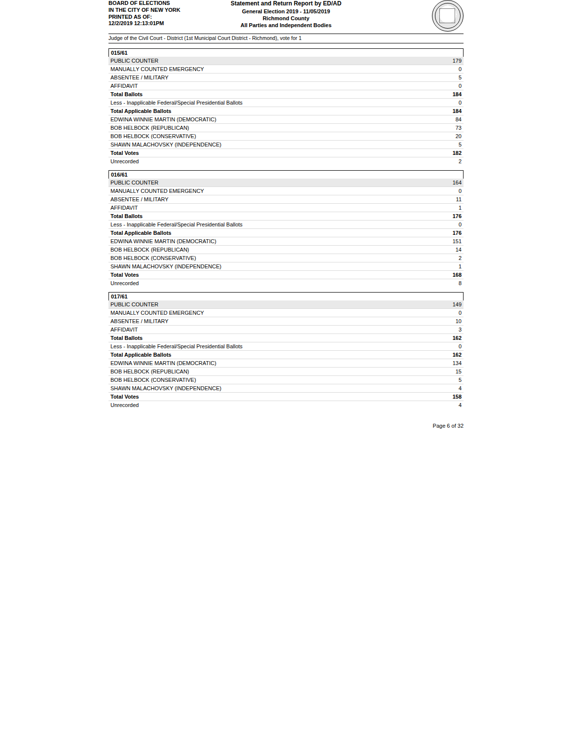BOARD OF ELECTIONS
IN THE CITY OF NEW YORK
PRINTED AS OF:
12/2/2019 12:13:01PM
Statement and Return Report by ED/AD
General Election 2019 - 11/05/2019
Richmond County
All Parties and Independent Bodies
Judge of the Civil Court - District (1st Municipal Court District - Richmond), vote for 1
015/61
| PUBLIC COUNTER | 179 |
| MANUALLY COUNTED EMERGENCY | 0 |
| ABSENTEE / MILITARY | 5 |
| AFFIDAVIT | 0 |
| Total Ballots | 184 |
| Less - Inapplicable Federal/Special Presidential Ballots | 0 |
| Total Applicable Ballots | 184 |
| EDWINA WINNIE MARTIN (DEMOCRATIC) | 84 |
| BOB HELBOCK (REPUBLICAN) | 73 |
| BOB HELBOCK (CONSERVATIVE) | 20 |
| SHAWN MALACHOVSKY (INDEPENDENCE) | 5 |
| Total Votes | 182 |
| Unrecorded | 2 |
016/61
| PUBLIC COUNTER | 164 |
| MANUALLY COUNTED EMERGENCY | 0 |
| ABSENTEE / MILITARY | 11 |
| AFFIDAVIT | 1 |
| Total Ballots | 176 |
| Less - Inapplicable Federal/Special Presidential Ballots | 0 |
| Total Applicable Ballots | 176 |
| EDWINA WINNIE MARTIN (DEMOCRATIC) | 151 |
| BOB HELBOCK (REPUBLICAN) | 14 |
| BOB HELBOCK (CONSERVATIVE) | 2 |
| SHAWN MALACHOVSKY (INDEPENDENCE) | 1 |
| Total Votes | 168 |
| Unrecorded | 8 |
017/61
| PUBLIC COUNTER | 149 |
| MANUALLY COUNTED EMERGENCY | 0 |
| ABSENTEE / MILITARY | 10 |
| AFFIDAVIT | 3 |
| Total Ballots | 162 |
| Less - Inapplicable Federal/Special Presidential Ballots | 0 |
| Total Applicable Ballots | 162 |
| EDWINA WINNIE MARTIN (DEMOCRATIC) | 134 |
| BOB HELBOCK (REPUBLICAN) | 15 |
| BOB HELBOCK (CONSERVATIVE) | 5 |
| SHAWN MALACHOVSKY (INDEPENDENCE) | 4 |
| Total Votes | 158 |
| Unrecorded | 4 |
Page 6 of 32